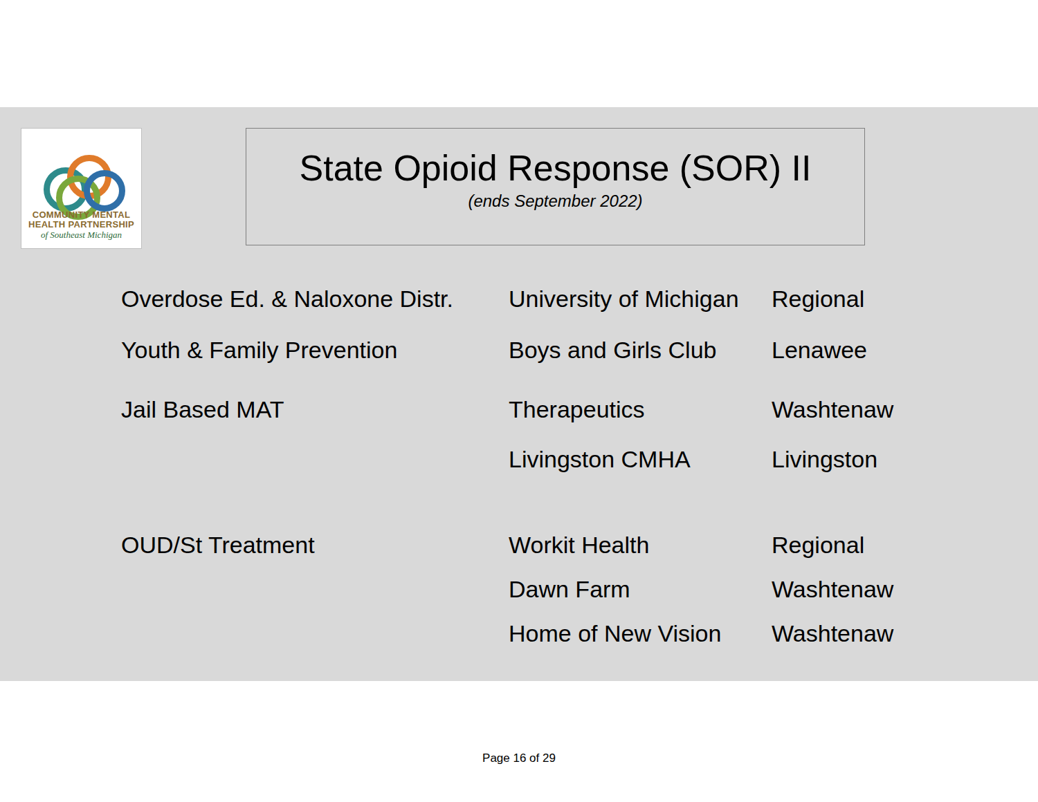COMMUNITY MENTAL
HEALTH PARTNERSHIP
of Southeast Michigan
State Opioid Response (SOR) II
(ends September 2022)
Overdose Ed. & Naloxone Distr.
University of Michigan
Regional
Youth & Family Prevention
Boys and Girls Club
Lenawee
Jail Based MAT
Therapeutics
Washtenaw
Livingston CMHA
Livingston
OUD/St Treatment
Workit Health
Regional
Dawn Farm
Washtenaw
Home of New Vision
Washtenaw
Page 16 of 29